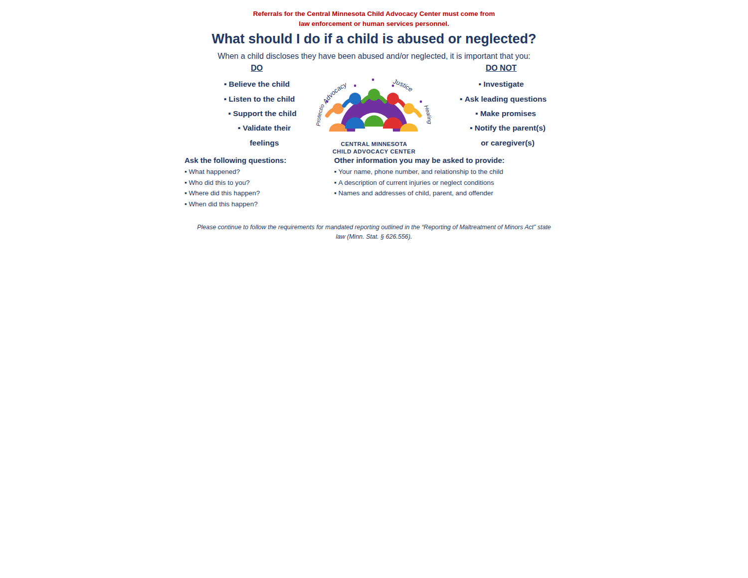Referrals for the Central Minnesota Child Advocacy Center must come from
law enforcement or human services personnel.
What should I do if a child is abused or neglected?
When a child discloses they have been abused and/or neglected, it is important that you:
DO
Believe the child
Listen to the child
Support the child
Validate their
feelings
Advocacy Justice Protection Healing
CENTRAL MINNESOTA
CHILD ADVOCACY CENTER
DO NOT
Investigate
Ask leading questions
Make promises
Notify the parent(s)
or caregiver(s)
Ask the following questions:
What happened?
Who did this to you?
Where did this happen?
When did this happen?
Other information you may be asked to provide:
Your name, phone number, and relationship to the child
A description of current injuries or neglect conditions
Names and addresses of child, parent, and offender
Please continue to follow the requirements for mandated reporting outlined in the “Reporting of Maltreatment of Minors Act” state law (Minn. Stat. § 626.556).